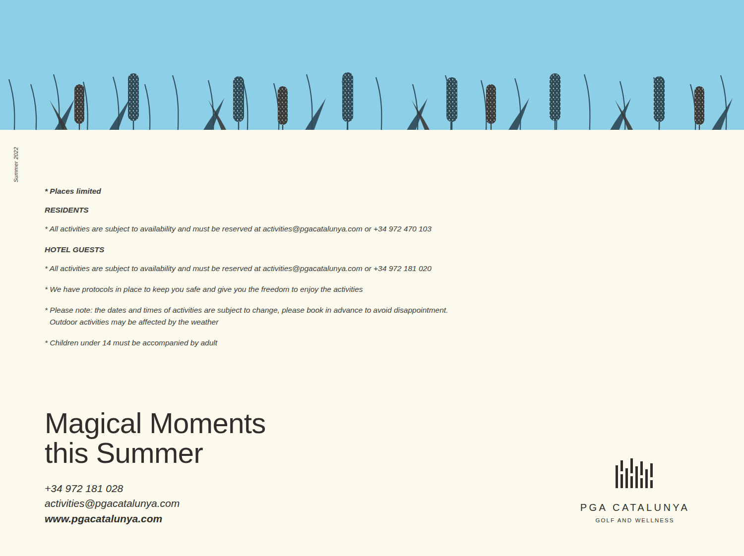Summer 2022
* Places limited
RESIDENTS
* All activities are subject to availability and must be reserved at activities@pgacatalunya.com or +34 972 470 103
HOTEL GUESTS
* All activities are subject to availability and must be reserved at activities@pgacatalunya.com or +34 972 181 020
* We have protocols in place to keep you safe and give you the freedom to enjoy the activities
* Please note: the dates and times of activities are subject to change, please book in advance to avoid disappointment. Outdoor activities may be affected by the weather
* Children under 14 must be accompanied by adult
Magical Moments
this Summer
+34 972 181 028
activities@pgacatalunya.com
www.pgacatalunya.com
PGA CATALUNYA
GOLF AND WELLNESS